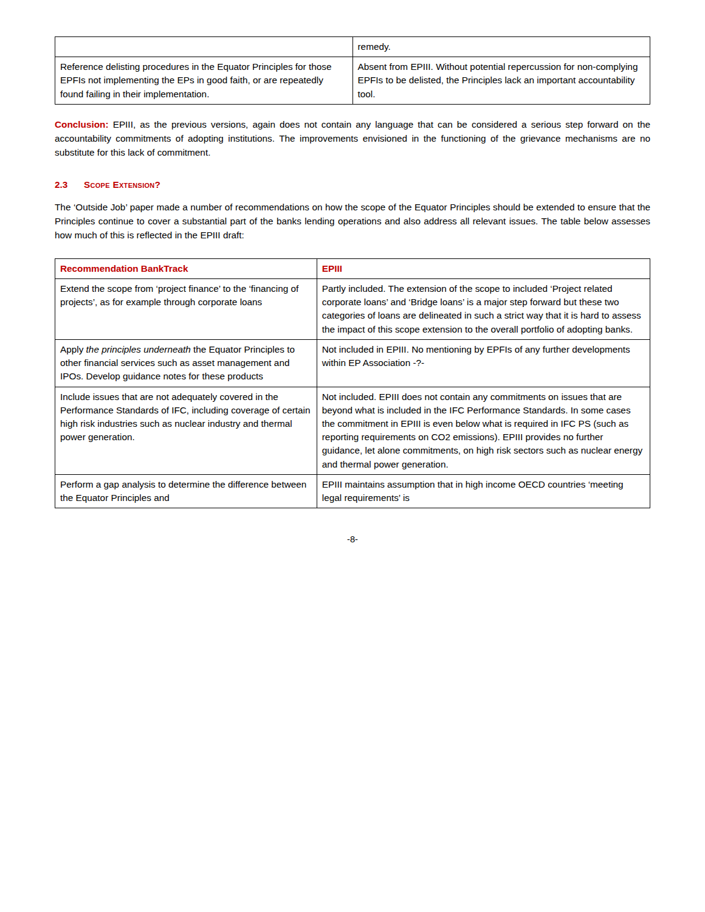| | remedy. |
| Reference delisting procedures in the Equator Principles for those EPFIs not implementing the EPs in good faith, or are repeatedly found failing in their implementation. | Absent from EPIII. Without potential repercussion for non-complying EPFIs to be delisted, the Principles lack an important accountability tool. |
Conclusion: EPIII, as the previous versions, again does not contain any language that can be considered a serious step forward on the accountability commitments of adopting institutions. The improvements envisioned in the functioning of the grievance mechanisms are no substitute for this lack of commitment.
2.3 Scope Extension?
The ‘Outside Job’ paper made a number of recommendations on how the scope of the Equator Principles should be extended to ensure that the Principles continue to cover a substantial part of the banks lending operations and also address all relevant issues. The table below assesses how much of this is reflected in the EPIII draft:
| Recommendation BankTrack | EPIII |
| --- | --- |
| Extend the scope from ‘project finance’ to the ‘financing of projects’, as for example through corporate loans | Partly included. The extension of the scope to included ‘Project related corporate loans’ and ‘Bridge loans’ is a major step forward but these two categories of loans are delineated in such a strict way that it is hard to assess the impact of this scope extension to the overall portfolio of adopting banks. |
| Apply the principles underneath the Equator Principles to other financial services such as asset management and IPOs. Develop guidance notes for these products | Not included in EPIII. No mentioning by EPFIs of any further developments within EP Association -?- |
| Include issues that are not adequately covered in the Performance Standards of IFC, including coverage of certain high risk industries such as nuclear industry and thermal power generation. | Not included. EPIII does not contain any commitments on issues that are beyond what is included in the IFC Performance Standards. In some cases the commitment in EPIII is even below what is required in IFC PS (such as reporting requirements on CO2 emissions). EPIII provides no further guidance, let alone commitments, on high risk sectors such as nuclear energy and thermal power generation. |
| Perform a gap analysis to determine the difference between the Equator Principles and | EPIII maintains assumption that in high income OECD countries ‘meeting legal requirements’ is |
-8-